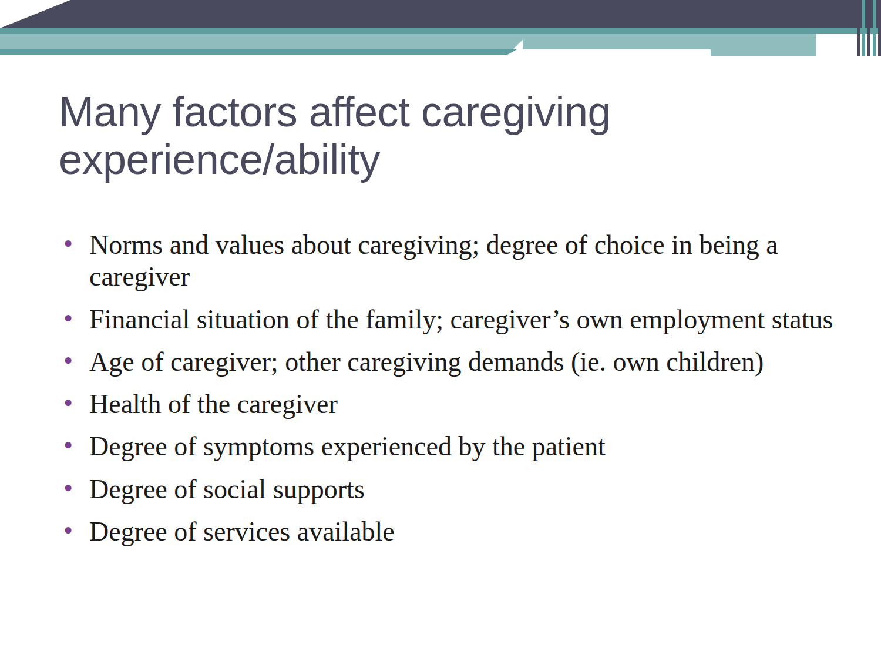Many factors affect caregiving experience/ability
Norms and values about caregiving; degree of choice in being a caregiver
Financial situation of the family; caregiver’s own employment status
Age of caregiver; other caregiving demands (ie. own children)
Health of the caregiver
Degree of symptoms experienced by the patient
Degree of social supports
Degree of services available